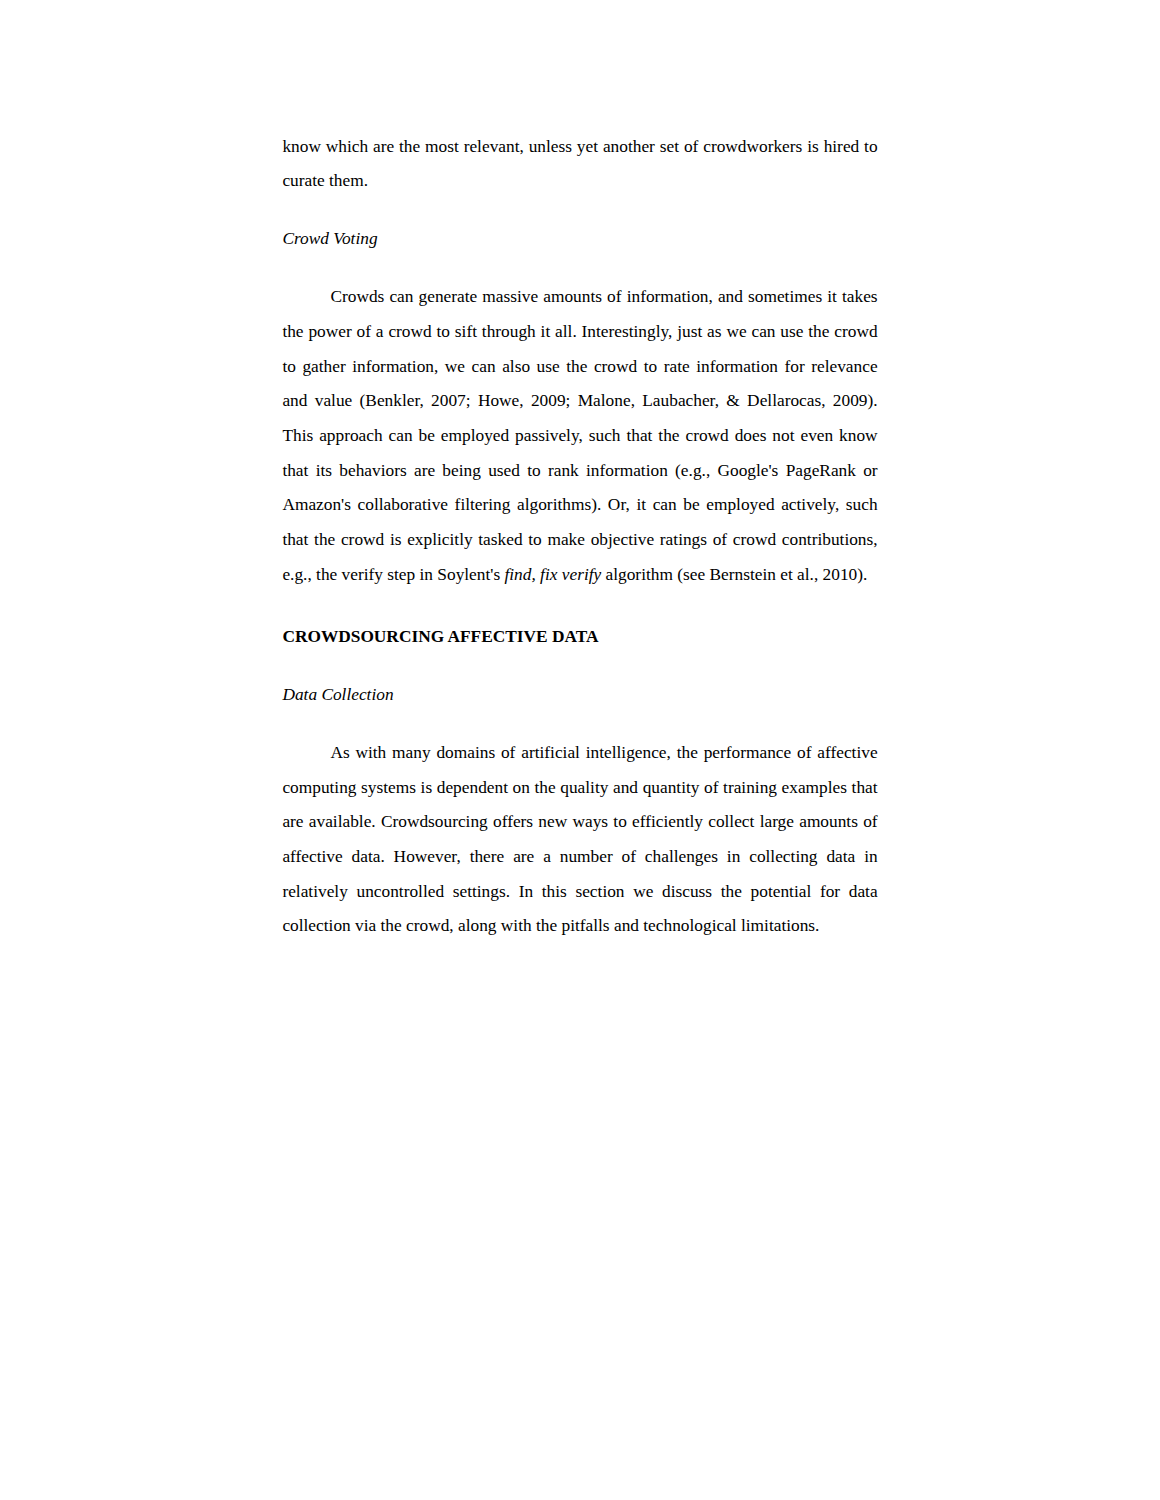know which are the most relevant, unless yet another set of crowdworkers is hired to curate them.
Crowd Voting
Crowds can generate massive amounts of information, and sometimes it takes the power of a crowd to sift through it all. Interestingly, just as we can use the crowd to gather information, we can also use the crowd to rate information for relevance and value (Benkler, 2007; Howe, 2009; Malone, Laubacher, & Dellarocas, 2009). This approach can be employed passively, such that the crowd does not even know that its behaviors are being used to rank information (e.g., Google's PageRank or Amazon's collaborative filtering algorithms). Or, it can be employed actively, such that the crowd is explicitly tasked to make objective ratings of crowd contributions, e.g., the verify step in Soylent's find, fix verify algorithm (see Bernstein et al., 2010).
CROWDSOURCING AFFECTIVE DATA
Data Collection
As with many domains of artificial intelligence, the performance of affective computing systems is dependent on the quality and quantity of training examples that are available. Crowdsourcing offers new ways to efficiently collect large amounts of affective data. However, there are a number of challenges in collecting data in relatively uncontrolled settings. In this section we discuss the potential for data collection via the crowd, along with the pitfalls and technological limitations.